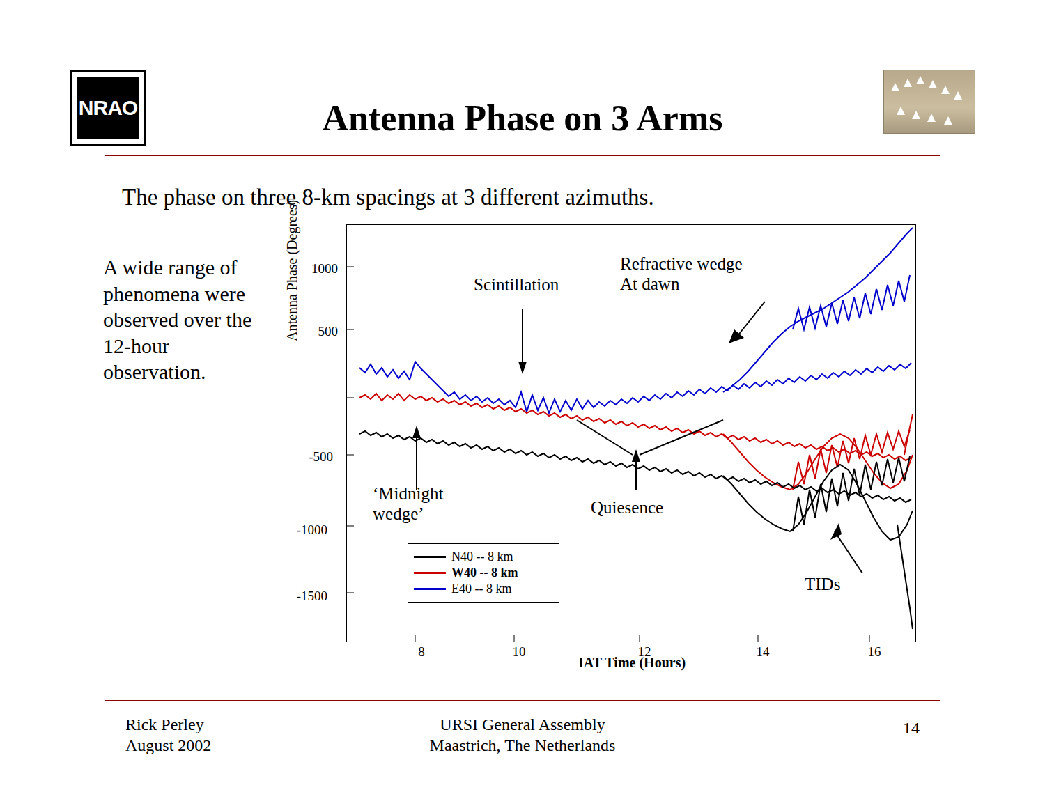NRAO
Antenna Phase on 3 Arms
The phase on three 8-km spacings at 3 different azimuths.
A wide range of phenomena were observed over the 12-hour observation.
Antenna Phase (Degrees)
1000
500
0
-500
-1000
-1500
8
10
12
14
16
IAT Time (Hours)
Scintillation
Refractive wedge
At dawn
‘Midnight
wedge’
Quiesence
TIDs
N40 -- 8 km
W40 -- 8 km
E40 -- 8 km
Rick Perley
August 2002
URSI General Assembly
Maastrich, The Netherlands
14